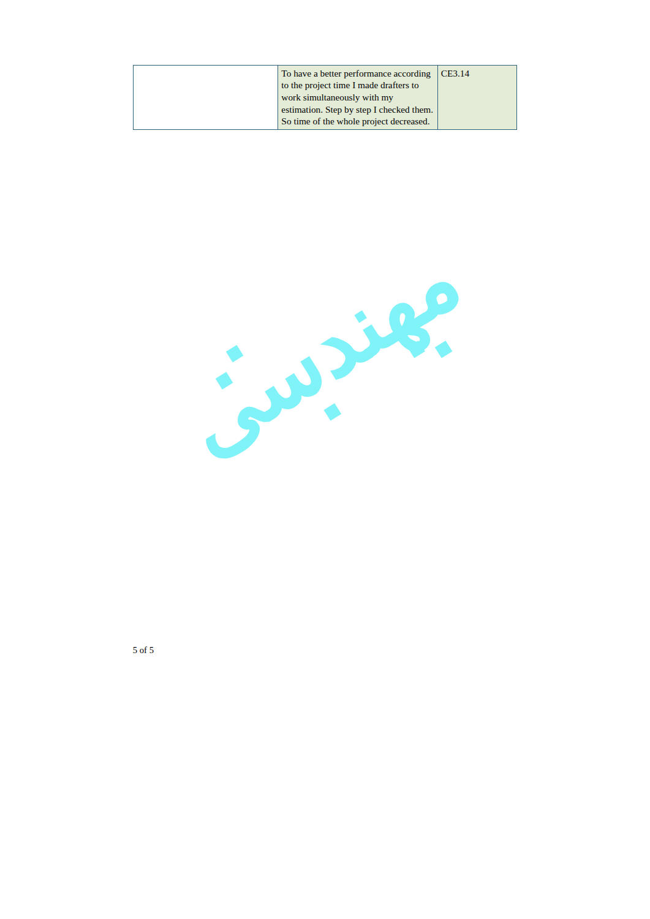مهندسی
| | To have a better performance according to the project time I made drafters to work simultaneously with my estimation. Step by step I checked them. So time of the whole project decreased. | CE3.14 |
5 of 5